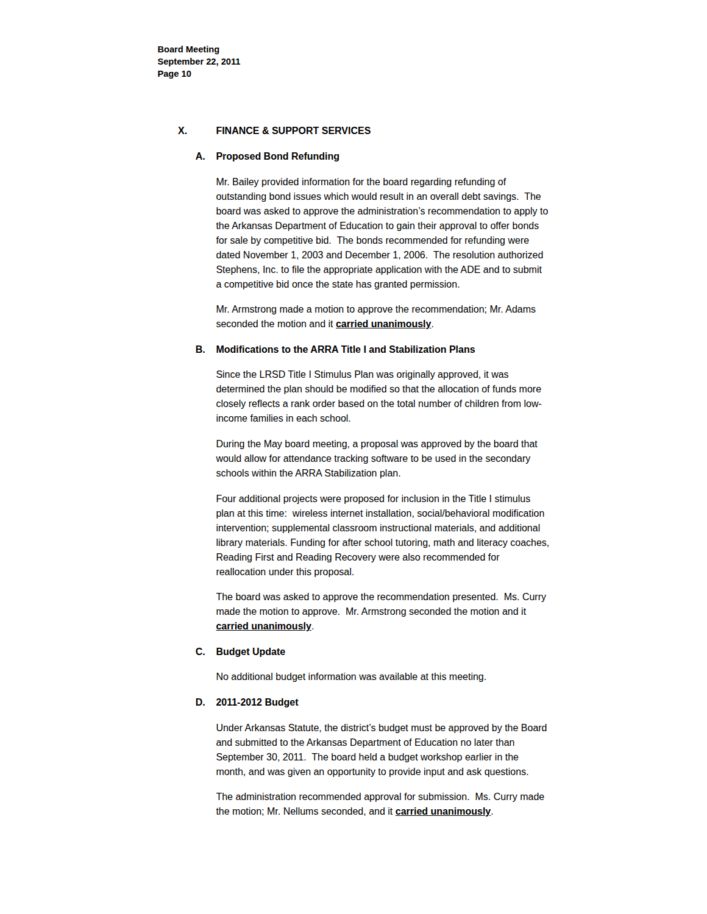Board Meeting
September 22, 2011
Page 10
X. FINANCE & SUPPORT SERVICES
A. Proposed Bond Refunding
Mr. Bailey provided information for the board regarding refunding of outstanding bond issues which would result in an overall debt savings. The board was asked to approve the administration’s recommendation to apply to the Arkansas Department of Education to gain their approval to offer bonds for sale by competitive bid. The bonds recommended for refunding were dated November 1, 2003 and December 1, 2006. The resolution authorized Stephens, Inc. to file the appropriate application with the ADE and to submit a competitive bid once the state has granted permission.
Mr. Armstrong made a motion to approve the recommendation; Mr. Adams seconded the motion and it carried unanimously.
B. Modifications to the ARRA Title I and Stabilization Plans
Since the LRSD Title I Stimulus Plan was originally approved, it was determined the plan should be modified so that the allocation of funds more closely reflects a rank order based on the total number of children from low-income families in each school.
During the May board meeting, a proposal was approved by the board that would allow for attendance tracking software to be used in the secondary schools within the ARRA Stabilization plan.
Four additional projects were proposed for inclusion in the Title I stimulus plan at this time: wireless internet installation, social/behavioral modification intervention; supplemental classroom instructional materials, and additional library materials. Funding for after school tutoring, math and literacy coaches, Reading First and Reading Recovery were also recommended for reallocation under this proposal.
The board was asked to approve the recommendation presented. Ms. Curry made the motion to approve. Mr. Armstrong seconded the motion and it carried unanimously.
C. Budget Update
No additional budget information was available at this meeting.
D. 2011-2012 Budget
Under Arkansas Statute, the district’s budget must be approved by the Board and submitted to the Arkansas Department of Education no later than September 30, 2011. The board held a budget workshop earlier in the month, and was given an opportunity to provide input and ask questions.
The administration recommended approval for submission. Ms. Curry made the motion; Mr. Nellums seconded, and it carried unanimously.